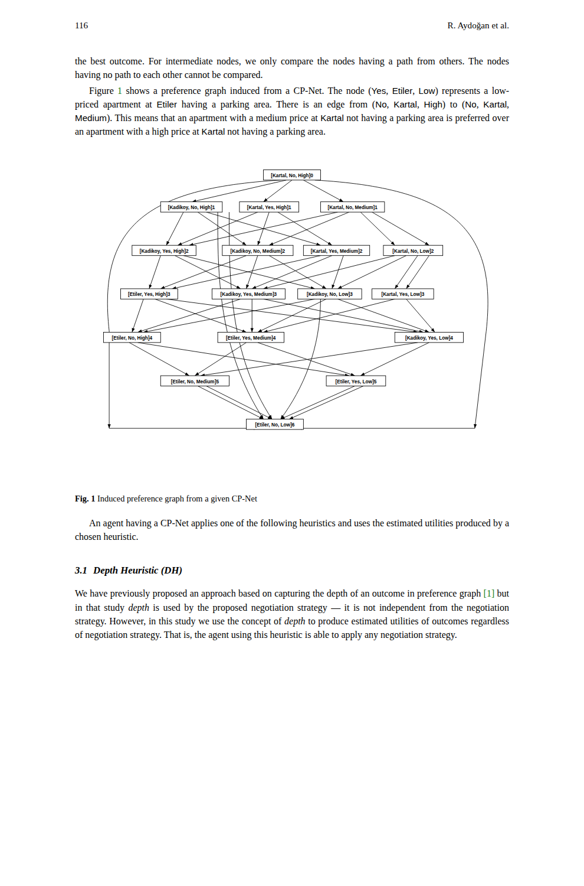116 R. Aydoğan et al.
the best outcome. For intermediate nodes, we only compare the nodes having a path from others. The nodes having no path to each other cannot be compared.
Figure 1 shows a preference graph induced from a CP-Net. The node (Yes, Etiler, Low) represents a low-priced apartment at Etiler having a parking area. There is an edge from (No, Kartal, High) to (No, Kartal, Medium). This means that an apartment with a medium price at Kartal not having a parking area is preferred over an apartment with a high price at Kartal not having a parking area.
[Kartal, No, High]0 [Kadikoy, No, High]1 [Kartal, Yes, High]1 [Kartal, No, Medium]1 [Kadikoy, Yes, High]2 [Kadikoy, No, Medium]2 [Kartal, Yes, Medium]2 [Kartal, No, Low]2 [Etiler, Yes, High]3 [Kadikoy, Yes, Medium]3 [Kadikoy, No, Low]3 [Kartal, Yes, Low]3 [Etiler, No, High]4 [Etiler, Yes, Medium]4 [Kadikoy, Yes, Low]4 [Etiler, No, Medium]5 [Etiler, Yes, Low]5 [Etiler, No, Low]6
Fig. 1 Induced preference graph from a given CP-Net
An agent having a CP-Net applies one of the following heuristics and uses the estimated utilities produced by a chosen heuristic.
3.1 Depth Heuristic (DH)
We have previously proposed an approach based on capturing the depth of an outcome in preference graph [1] but in that study depth is used by the proposed negotiation strategy — it is not independent from the negotiation strategy. However, in this study we use the concept of depth to produce estimated utilities of outcomes regardless of negotiation strategy. That is, the agent using this heuristic is able to apply any negotiation strategy.